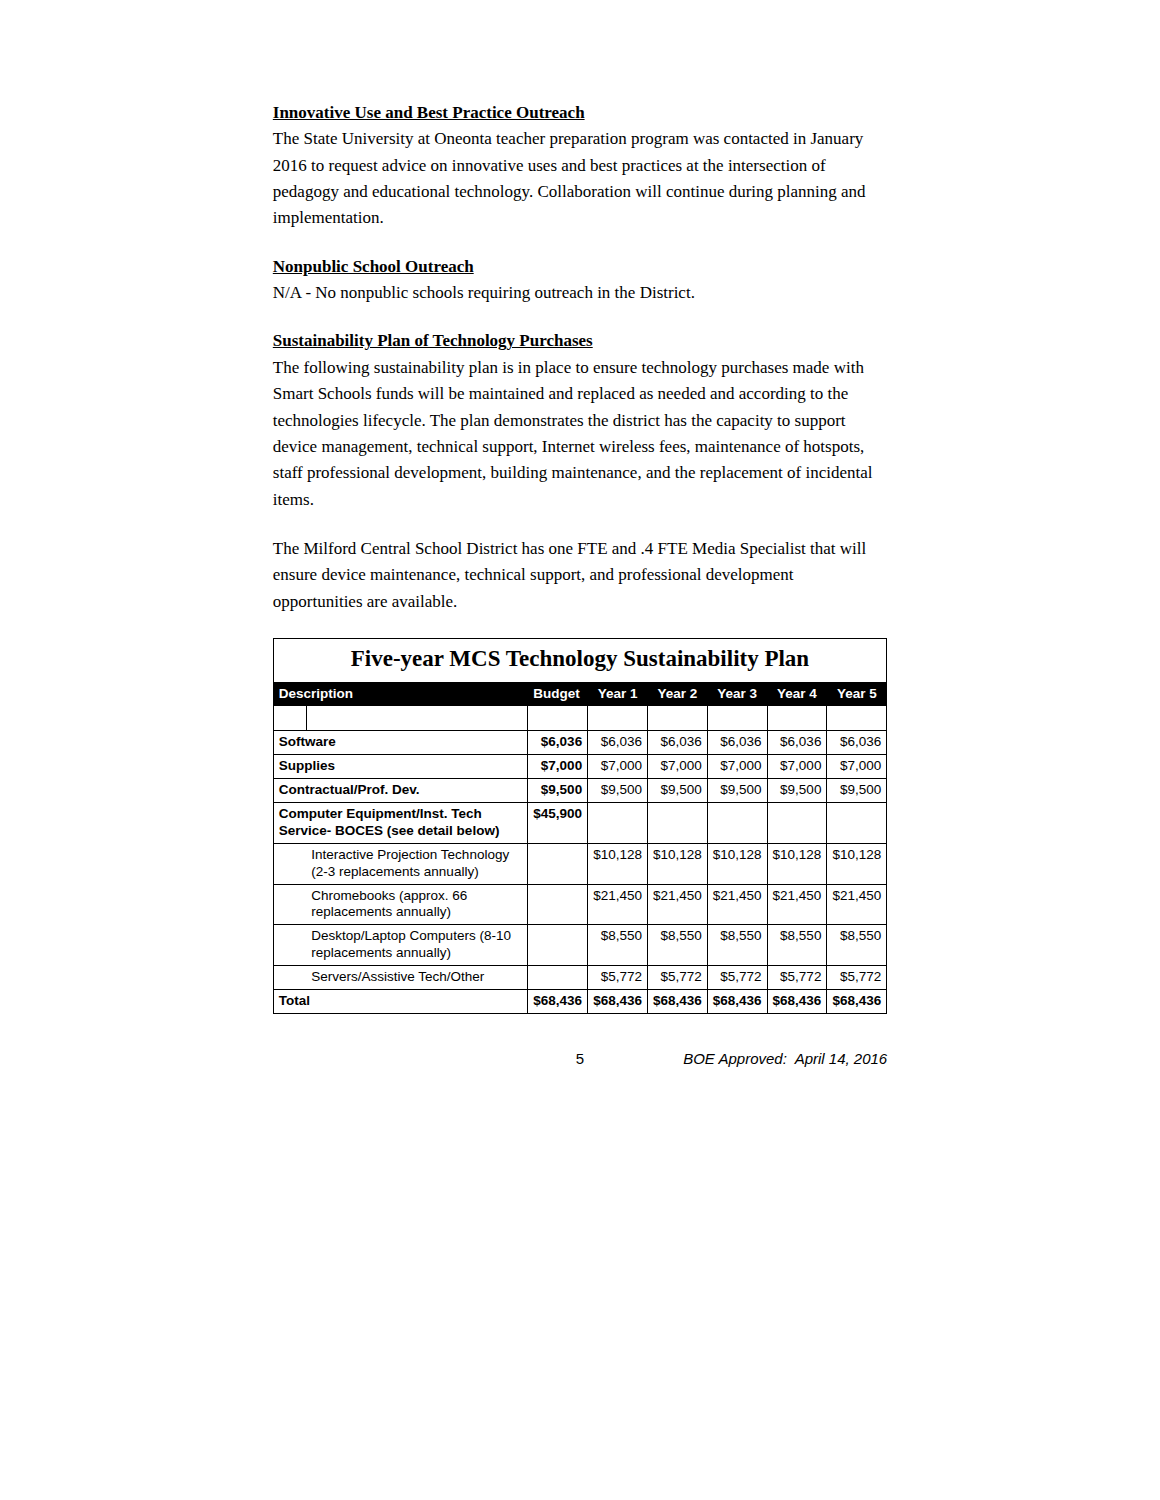Innovative Use and Best Practice Outreach
The State University at Oneonta teacher preparation program was contacted in January 2016 to request advice on innovative uses and best practices at the intersection of pedagogy and educational technology. Collaboration will continue during planning and implementation.
Nonpublic School Outreach
N/A - No nonpublic schools requiring outreach in the District.
Sustainability Plan of Technology Purchases
The following sustainability plan is in place to ensure technology purchases made with Smart Schools funds will be maintained and replaced as needed and according to the technologies lifecycle. The plan demonstrates the district has the capacity to support device management, technical support, Internet wireless fees, maintenance of hotspots, staff professional development, building maintenance, and the replacement of incidental items.
The Milford Central School District has one FTE and .4 FTE Media Specialist that will ensure device maintenance, technical support, and professional development opportunities are available.
Five-year MCS Technology Sustainability Plan
| Description | Budget | Year 1 | Year 2 | Year 3 | Year 4 | Year 5 |
| --- | --- | --- | --- | --- | --- | --- |
| Software | $6,036 | $6,036 | $6,036 | $6,036 | $6,036 | $6,036 |
| Supplies | $7,000 | $7,000 | $7,000 | $7,000 | $7,000 | $7,000 |
| Contractual/Prof. Dev. | $9,500 | $9,500 | $9,500 | $9,500 | $9,500 | $9,500 |
| Computer Equipment/Inst. Tech Service- BOCES (see detail below) | $45,900 | | | | | |
| | Interactive Projection Technology (2-3 replacements annually) | | $10,128 | $10,128 | $10,128 | $10,128 | $10,128 |
| | Chromebooks (approx. 66 replacements annually) | | $21,450 | $21,450 | $21,450 | $21,450 | $21,450 |
| | Desktop/Laptop Computers (8-10 replacements annually) | | $8,550 | $8,550 | $8,550 | $8,550 | $8,550 |
| | Servers/Assistive Tech/Other | | $5,772 | $5,772 | $5,772 | $5,772 | $5,772 |
| Total | $68,436 | $68,436 | $68,436 | $68,436 | $68,436 | $68,436 |
5 BOE Approved: April 14, 2016